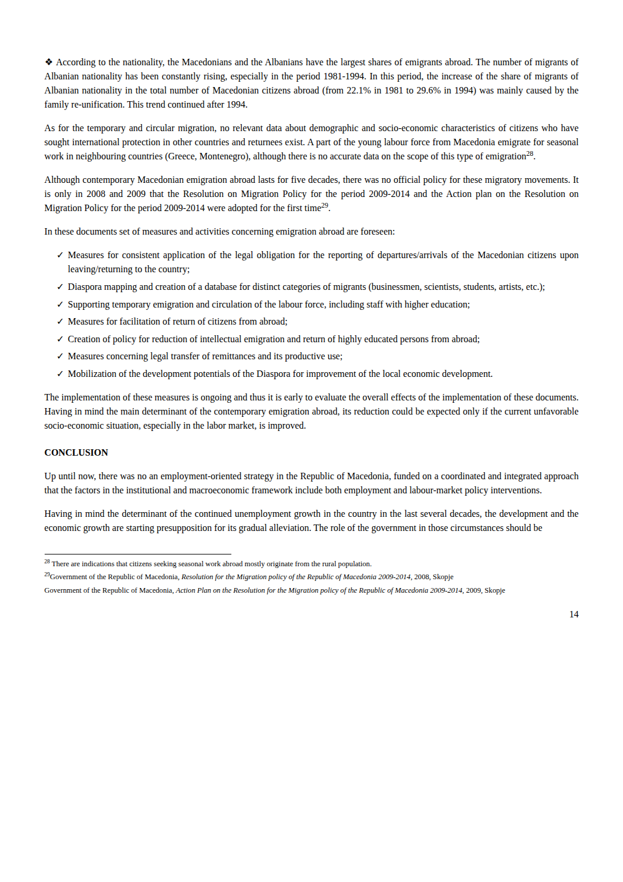According to the nationality, the Macedonians and the Albanians have the largest shares of emigrants abroad. The number of migrants of Albanian nationality has been constantly rising, especially in the period 1981-1994. In this period, the increase of the share of migrants of Albanian nationality in the total number of Macedonian citizens abroad (from 22.1% in 1981 to 29.6% in 1994) was mainly caused by the family re-unification. This trend continued after 1994.
As for the temporary and circular migration, no relevant data about demographic and socio-economic characteristics of citizens who have sought international protection in other countries and returnees exist. A part of the young labour force from Macedonia emigrate for seasonal work in neighbouring countries (Greece, Montenegro), although there is no accurate data on the scope of this type of emigration28.
Although contemporary Macedonian emigration abroad lasts for five decades, there was no official policy for these migratory movements. It is only in 2008 and 2009 that the Resolution on Migration Policy for the period 2009-2014 and the Action plan on the Resolution on Migration Policy for the period 2009-2014 were adopted for the first time29.
In these documents set of measures and activities concerning emigration abroad are foreseen:
Measures for consistent application of the legal obligation for the reporting of departures/arrivals of the Macedonian citizens upon leaving/returning to the country;
Diaspora mapping and creation of a database for distinct categories of migrants (businessmen, scientists, students, artists, etc.);
Supporting temporary emigration and circulation of the labour force, including staff with higher education;
Measures for facilitation of return of citizens from abroad;
Creation of policy for reduction of intellectual emigration and return of highly educated persons from abroad;
Measures concerning legal transfer of remittances and its productive use;
Mobilization of the development potentials of the Diaspora for improvement of the local economic development.
The implementation of these measures is ongoing and thus it is early to evaluate the overall effects of the implementation of these documents. Having in mind the main determinant of the contemporary emigration abroad, its reduction could be expected only if the current unfavorable socio-economic situation, especially in the labor market, is improved.
CONCLUSION
Up until now, there was no an employment-oriented strategy in the Republic of Macedonia, funded on a coordinated and integrated approach that the factors in the institutional and macroeconomic framework include both employment and labour-market policy interventions.
Having in mind the determinant of the continued unemployment growth in the country in the last several decades, the development and the economic growth are starting presupposition for its gradual alleviation. The role of the government in those circumstances should be
28 There are indications that citizens seeking seasonal work abroad mostly originate from the rural population.
29Government of the Republic of Macedonia, Resolution for the Migration policy of the Republic of Macedonia 2009-2014, 2008, Skopje
Government of the Republic of Macedonia, Action Plan on the Resolution for the Migration policy of the Republic of Macedonia 2009-2014, 2009, Skopje
14